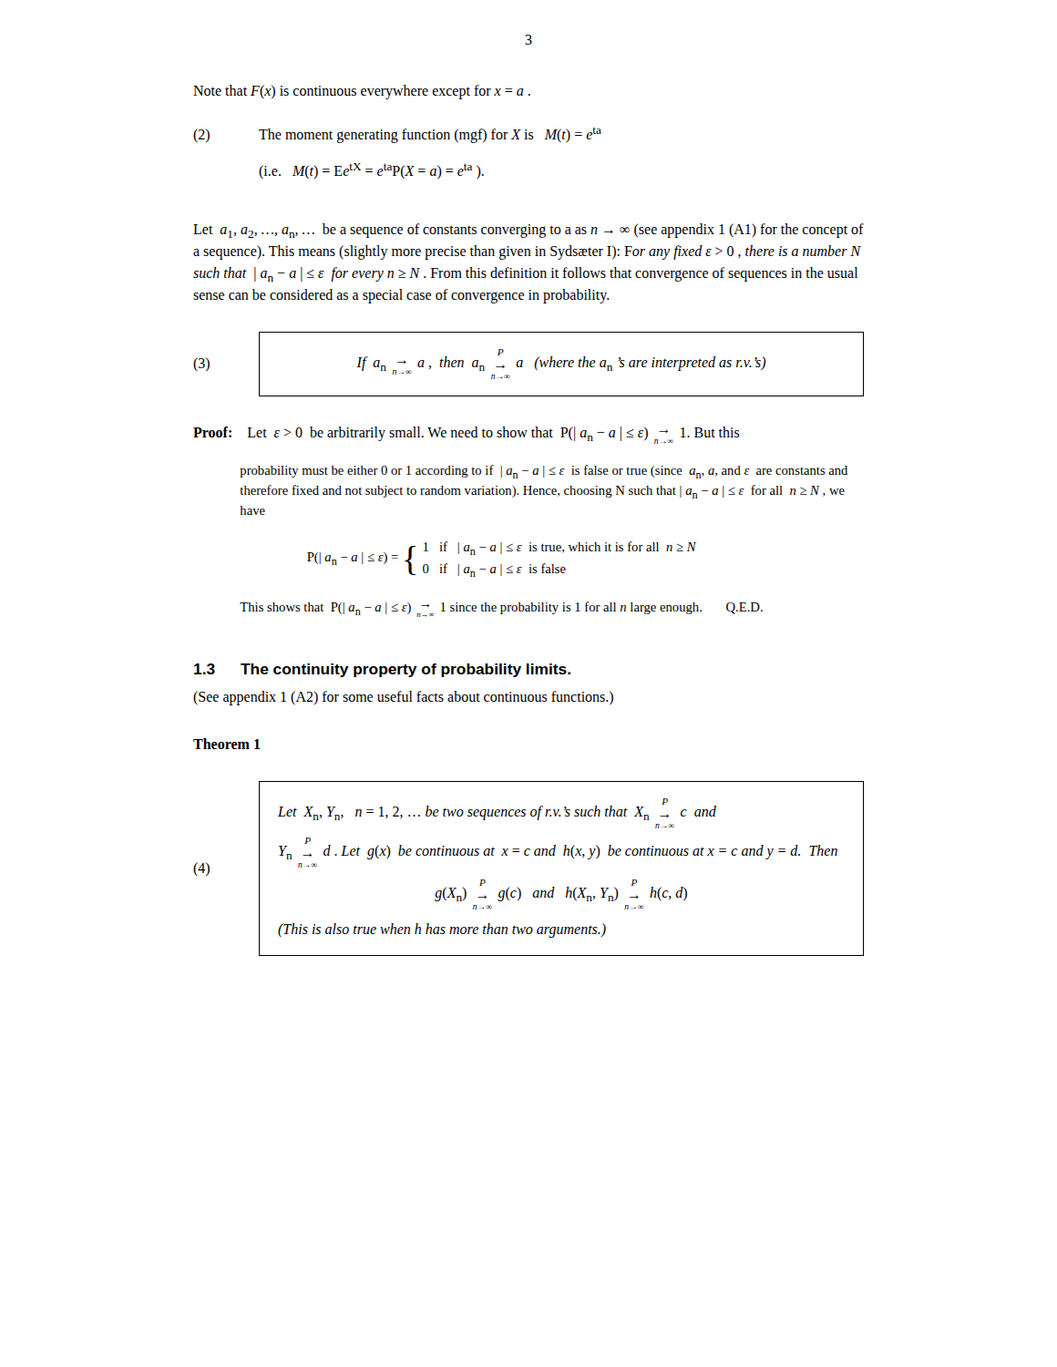3
Note that F(x) is continuous everywhere except for x = a .
(2)
The moment generating function (mgf) for X is M(t) = eta
(i.e. M(t) = EetX = eta P(X = a) = eta ).
Let a1, a2, …, an, … be a sequence of constants converging to a as n → ∞ (see appendix 1 (A1) for the concept of a sequence). This means (slightly more precise than given in Sydsæter I): For any fixed ε > 0 , there is a number N such that | an − a | ≤ ε for every n ≥ N . From this definition it follows that convergence of sequences in the usual sense can be considered as a special case of convergence in probability.
(3)
If an →n→∞ a , then an P→n→∞ a (where the an ’s are interpreted as r.v.’s)
Proof: Let ε > 0 be arbitrarily small. We need to show that P(| an − a | ≤ ε) →n→∞ 1. But this
probability must be either 0 or 1 according to if | an − a | ≤ ε is false or true (since an, a, and ε are constants and therefore fixed and not subject to random variation). Hence, choosing N such that | an − a | ≤ ε for all n ≥ N , we have
P(| an − a | ≤ ε) = {
1 if | an − a | ≤ ε is true, which it is for all n ≥ N
0 if | an − a | ≤ ε is false
This shows that P(| an − a | ≤ ε) →n→∞ 1 since the probability is 1 for all n large enough. Q.E.D.
1.3 The continuity property of probability limits.
(See appendix 1 (A2) for some useful facts about continuous functions.)
Theorem 1
(4)
Let Xn, Yn, n = 1, 2, … be two sequences of r.v.’s such that Xn P→n→∞ c and
Yn P→n→∞ d . Let g(x) be continuous at x = c and h(x, y) be continuous at x = c and y = d. Then
g(Xn) P→n→∞ g(c) and h(Xn, Yn) P→n→∞ h(c, d)
(This is also true when h has more than two arguments.)